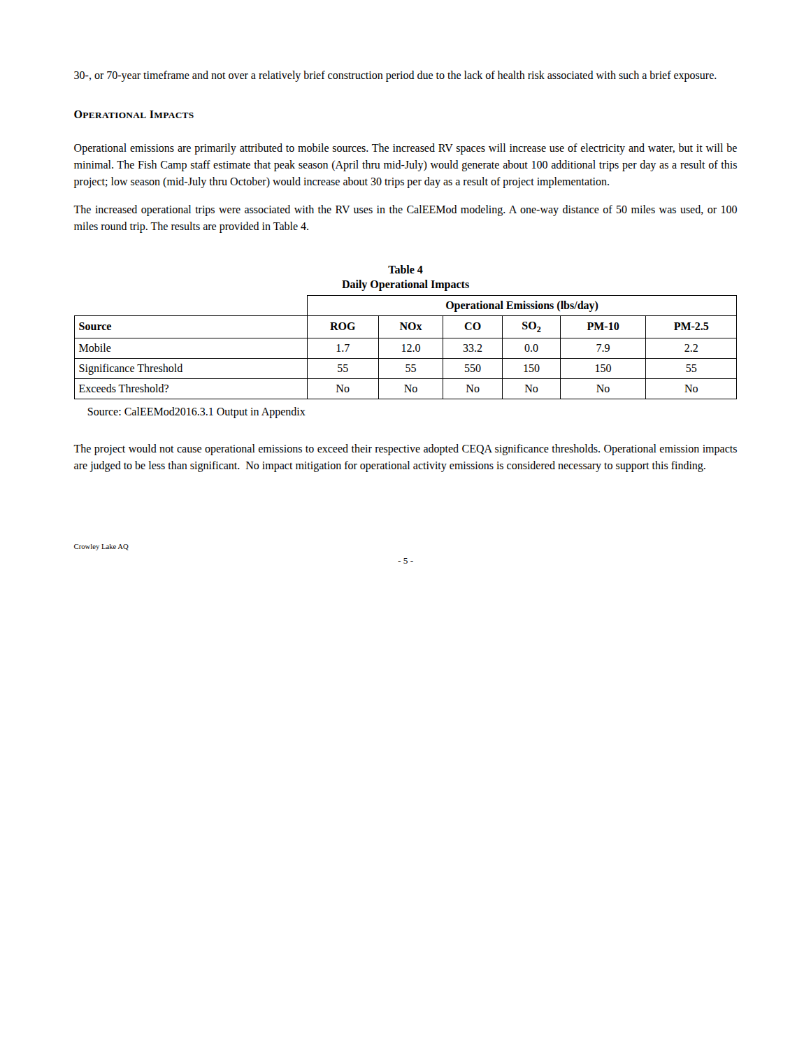30-, or 70-year timeframe and not over a relatively brief construction period due to the lack of health risk associated with such a brief exposure.
OPERATIONAL IMPACTS
Operational emissions are primarily attributed to mobile sources. The increased RV spaces will increase use of electricity and water, but it will be minimal. The Fish Camp staff estimate that peak season (April thru mid-July) would generate about 100 additional trips per day as a result of this project; low season (mid-July thru October) would increase about 30 trips per day as a result of project implementation.
The increased operational trips were associated with the RV uses in the CalEEMod modeling. A one-way distance of 50 miles was used, or 100 miles round trip. The results are provided in Table 4.
Table 4
Daily Operational Impacts
| | Operational Emissions (lbs/day) |
| Source | ROG | NOx | CO | SO 2 | PM-10 | PM-2.5 |
| Mobile | 1.7 | 12.0 | 33.2 | 0.0 | 7.9 | 2.2 |
| Significance Threshold | 55 | 55 | 550 | 150 | 150 | 55 |
| Exceeds Threshold? | No | No | No | No | No | No |
Source: CalEEMod2016.3.1 Output in Appendix
The project would not cause operational emissions to exceed their respective adopted CEQA significance thresholds. Operational emission impacts are judged to be less than significant. No impact mitigation for operational activity emissions is considered necessary to support this finding.
Crowley Lake AQ
- 5 -